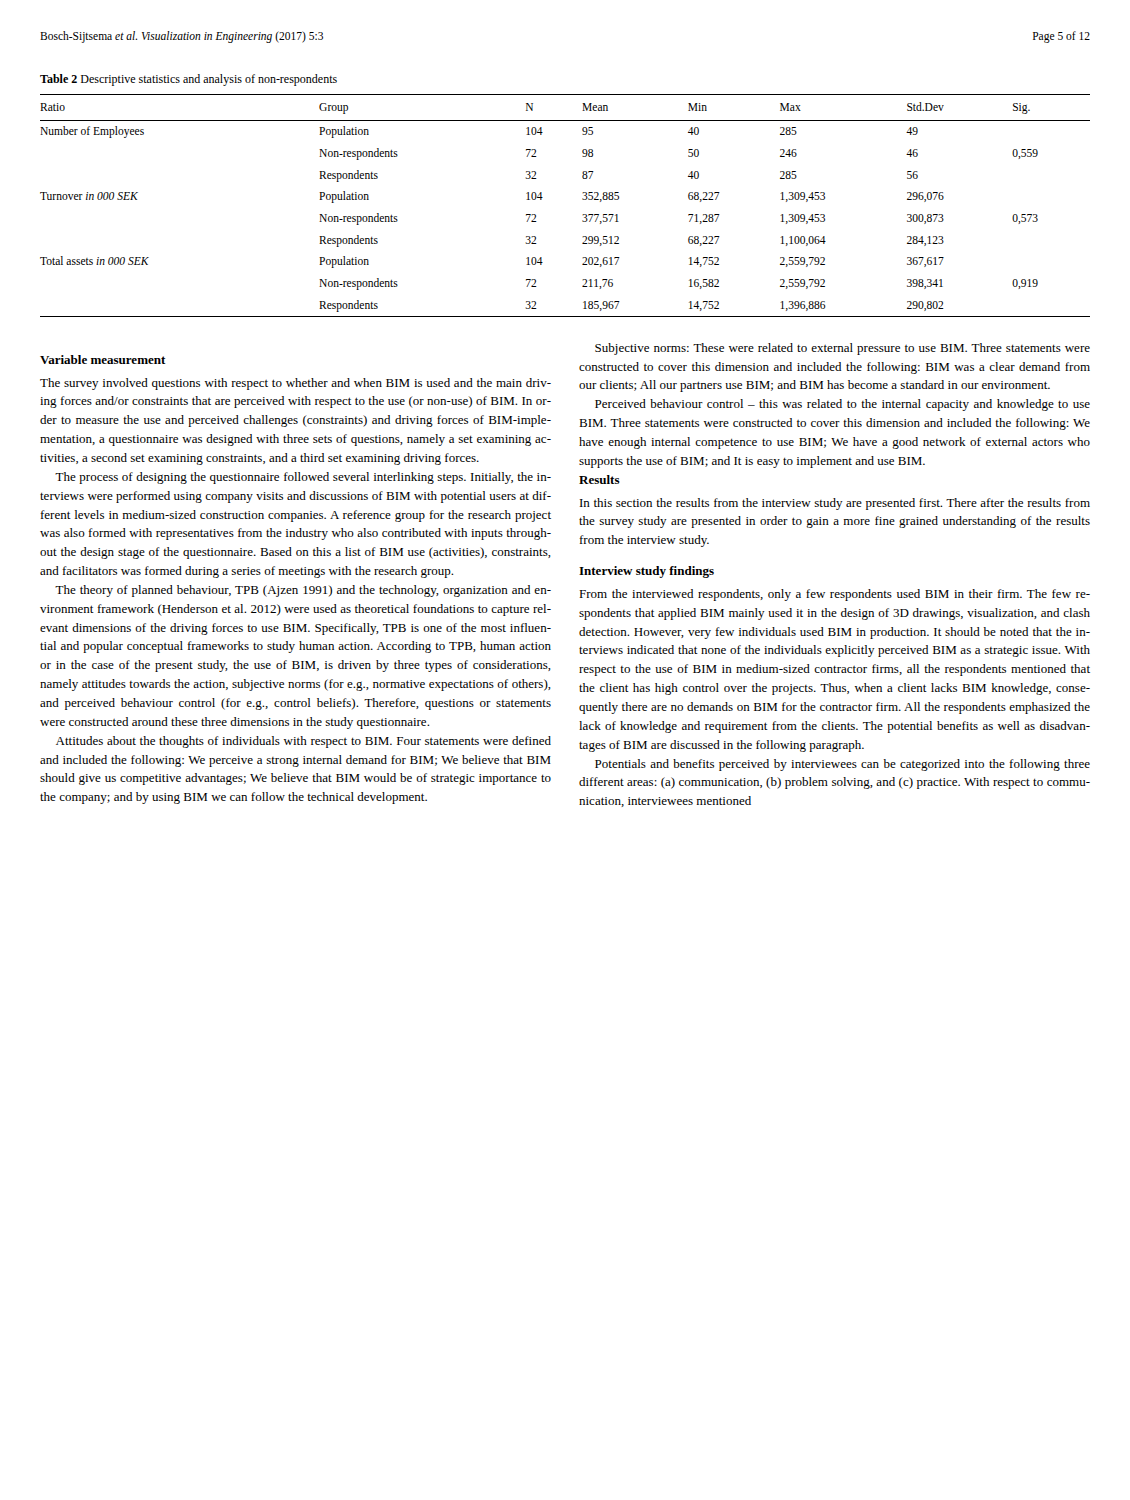Bosch-Sijtsema et al. Visualization in Engineering (2017) 5:3
Page 5 of 12
Table 2 Descriptive statistics and analysis of non-respondents
| Ratio | Group | N | Mean | Min | Max | Std.Dev | Sig. |
| --- | --- | --- | --- | --- | --- | --- | --- |
| Number of Employees | Population | 104 | 95 | 40 | 285 | 49 | |
| | Non-respondents | 72 | 98 | 50 | 246 | 46 | 0,559 |
| | Respondents | 32 | 87 | 40 | 285 | 56 | |
| Turnover in 000 SEK | Population | 104 | 352,885 | 68,227 | 1,309,453 | 296,076 | |
| | Non-respondents | 72 | 377,571 | 71,287 | 1,309,453 | 300,873 | 0,573 |
| | Respondents | 32 | 299,512 | 68,227 | 1,100,064 | 284,123 | |
| Total assets in 000 SEK | Population | 104 | 202,617 | 14,752 | 2,559,792 | 367,617 | |
| | Non-respondents | 72 | 211,76 | 16,582 | 2,559,792 | 398,341 | 0,919 |
| | Respondents | 32 | 185,967 | 14,752 | 1,396,886 | 290,802 | |
Variable measurement
The survey involved questions with respect to whether and when BIM is used and the main driving forces and/or constraints that are perceived with respect to the use (or non-use) of BIM. In order to measure the use and perceived challenges (constraints) and driving forces of BIM-implementation, a questionnaire was designed with three sets of questions, namely a set examining activities, a second set examining constraints, and a third set examining driving forces.
The process of designing the questionnaire followed several interlinking steps. Initially, the interviews were performed using company visits and discussions of BIM with potential users at different levels in medium-sized construction companies. A reference group for the research project was also formed with representatives from the industry who also contributed with inputs throughout the design stage of the questionnaire. Based on this a list of BIM use (activities), constraints, and facilitators was formed during a series of meetings with the research group.
The theory of planned behaviour, TPB (Ajzen 1991) and the technology, organization and environment framework (Henderson et al. 2012) were used as theoretical foundations to capture relevant dimensions of the driving forces to use BIM. Specifically, TPB is one of the most influential and popular conceptual frameworks to study human action. According to TPB, human action or in the case of the present study, the use of BIM, is driven by three types of considerations, namely attitudes towards the action, subjective norms (for e.g., normative expectations of others), and perceived behaviour control (for e.g., control beliefs). Therefore, questions or statements were constructed around these three dimensions in the study questionnaire.
Attitudes about the thoughts of individuals with respect to BIM. Four statements were defined and included the following: We perceive a strong internal demand for BIM; We believe that BIM should give us competitive advantages; We believe that BIM would be of strategic importance to the company; and by using BIM we can follow the technical development.
Subjective norms: These were related to external pressure to use BIM. Three statements were constructed to cover this dimension and included the following: BIM was a clear demand from our clients; All our partners use BIM; and BIM has become a standard in our environment.
Perceived behaviour control – this was related to the internal capacity and knowledge to use BIM. Three statements were constructed to cover this dimension and included the following: We have enough internal competence to use BIM; We have a good network of external actors who supports the use of BIM; and It is easy to implement and use BIM.
Results
In this section the results from the interview study are presented first. There after the results from the survey study are presented in order to gain a more fine grained understanding of the results from the interview study.
Interview study findings
From the interviewed respondents, only a few respondents used BIM in their firm. The few respondents that applied BIM mainly used it in the design of 3D drawings, visualization, and clash detection. However, very few individuals used BIM in production. It should be noted that the interviews indicated that none of the individuals explicitly perceived BIM as a strategic issue. With respect to the use of BIM in medium-sized contractor firms, all the respondents mentioned that the client has high control over the projects. Thus, when a client lacks BIM knowledge, consequently there are no demands on BIM for the contractor firm. All the respondents emphasized the lack of knowledge and requirement from the clients. The potential benefits as well as disadvantages of BIM are discussed in the following paragraph.
Potentials and benefits perceived by interviewees can be categorized into the following three different areas: (a) communication, (b) problem solving, and (c) practice. With respect to communication, interviewees mentioned